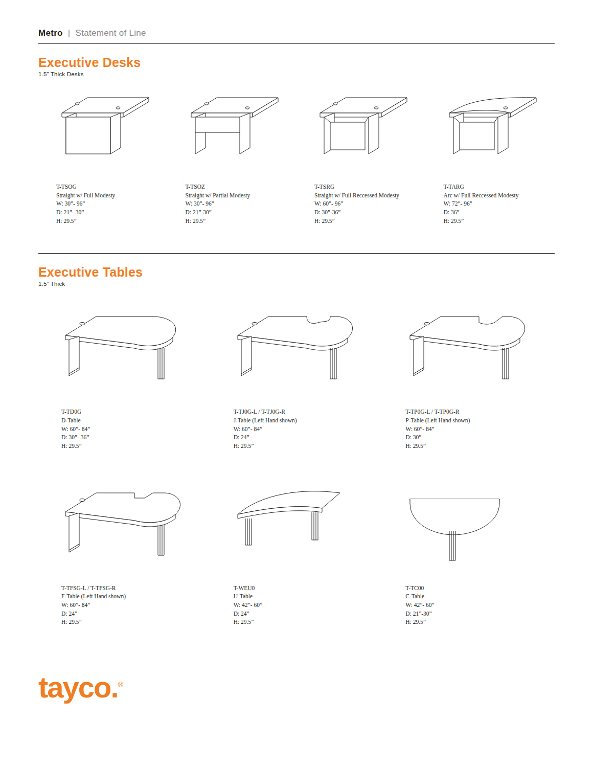Metro | Statement of Line
Executive Desks
1.5” Thick Desks
T-TSOG
Straight w/ Full Modesty
W: 30”- 96”
D: 21”- 30”
H: 29.5”
T-TSOZ
Straight w/ Partial Modesty
W: 30”- 96”
D: 21”-30”
H: 29.5”
T-TSRG
Straight w/ Full Reccessed Modesty
W: 60”- 96”
D: 30”-36”
H: 29.5”
T-TARG
Arc w/ Full Reccessed Modesty
W: 72”- 96”
D: 36”
H: 29.5”
Executive Tables
1.5” Thick
T-TD0G
D-Table
W: 60”- 84”
D: 30”- 36”
H: 29.5”
T-TJ0G-L / T-TJ0G-R
J-Table (Left Hand shown)
W: 60”- 84”
D: 24”
H: 29.5”
T-TP0G-L / T-TP0G-R
P-Table (Left Hand shown)
W: 60”- 84”
D: 30”
H: 29.5”
T-TFSG-L / T-TFSG-R
F-Table (Left Hand shown)
W: 60”- 84”
D: 24”
H: 29.5”
T-WEU0
U-Table
W: 42”- 60”
D: 24”
H: 29.5”
T-TC00
C-Table
W: 42”- 60”
D: 21”-30”
H: 29.5”
tayco.®